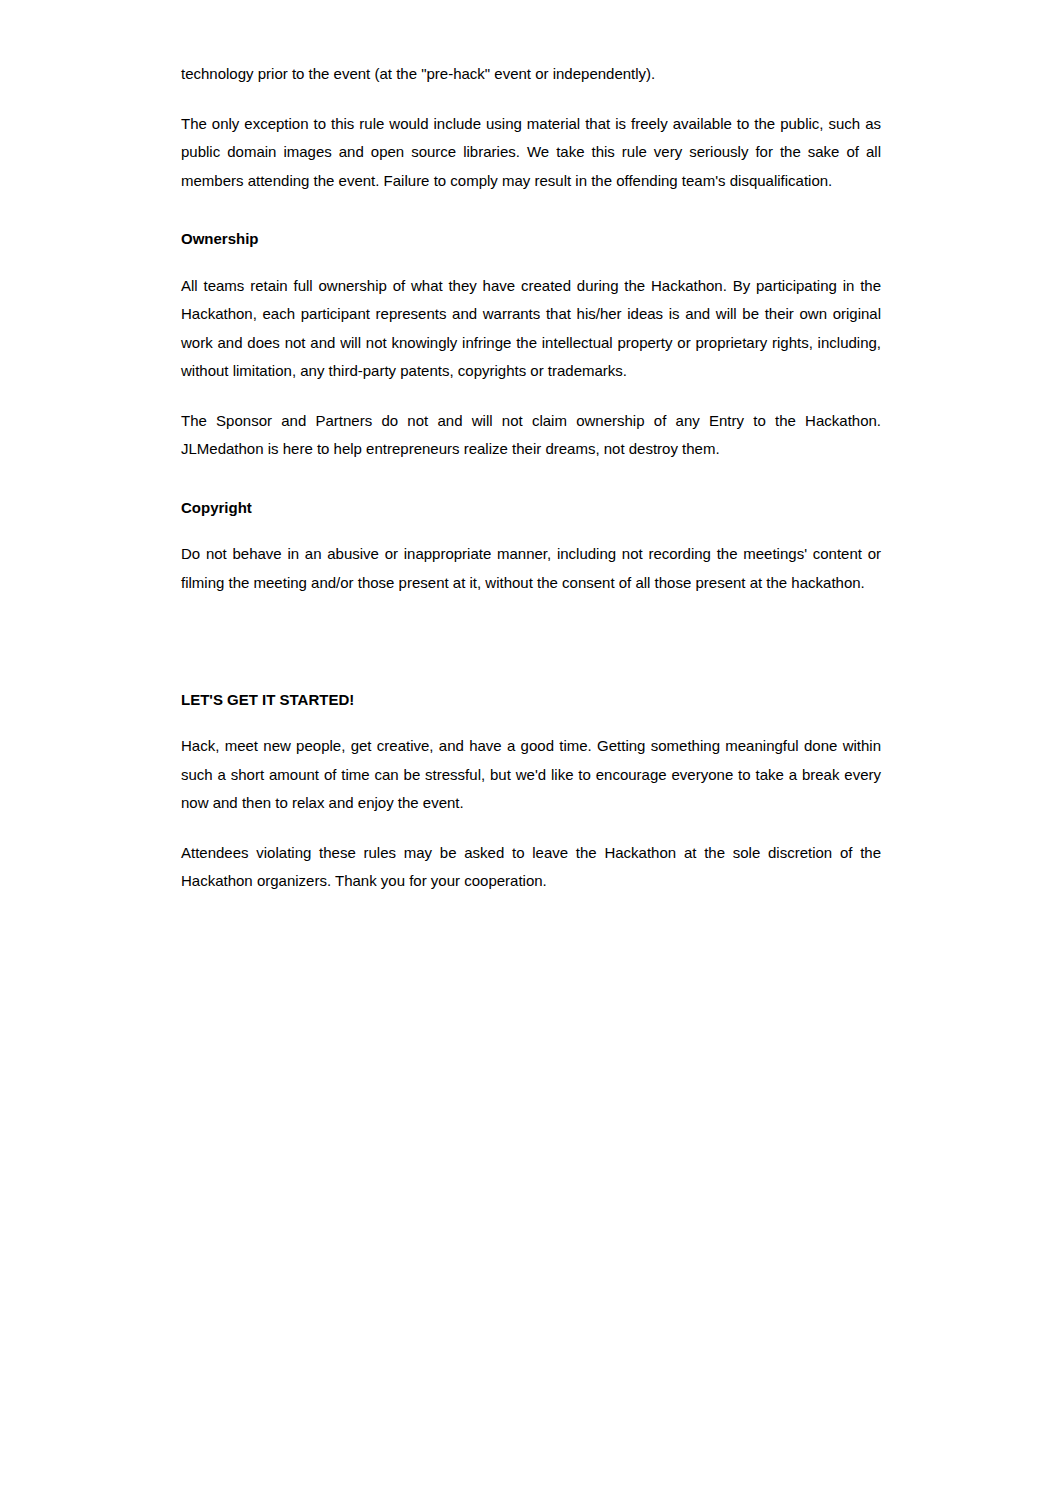technology prior to the event (at the "pre-hack" event or independently).
The only exception to this rule would include using material that is freely available to the public, such as public domain images and open source libraries. We take this rule very seriously for the sake of all members attending the event. Failure to comply may result in the offending team's disqualification.
Ownership
All teams retain full ownership of what they have created during the Hackathon. By participating in the Hackathon, each participant represents and warrants that his/her ideas is and will be their own original work and does not and will not knowingly infringe the intellectual property or proprietary rights, including, without limitation, any third-party patents, copyrights or trademarks.
The Sponsor and Partners do not and will not claim ownership of any Entry to the Hackathon. JLMedathon is here to help entrepreneurs realize their dreams, not destroy them.
Copyright
Do not behave in an abusive or inappropriate manner, including not recording the meetings' content or filming the meeting and/or those present at it, without the consent of all those present at the hackathon.
LET'S GET IT STARTED!
Hack, meet new people, get creative, and have a good time. Getting something meaningful done within such a short amount of time can be stressful, but we'd like to encourage everyone to take a break every now and then to relax and enjoy the event.
Attendees violating these rules may be asked to leave the Hackathon at the sole discretion of the Hackathon organizers. Thank you for your cooperation.